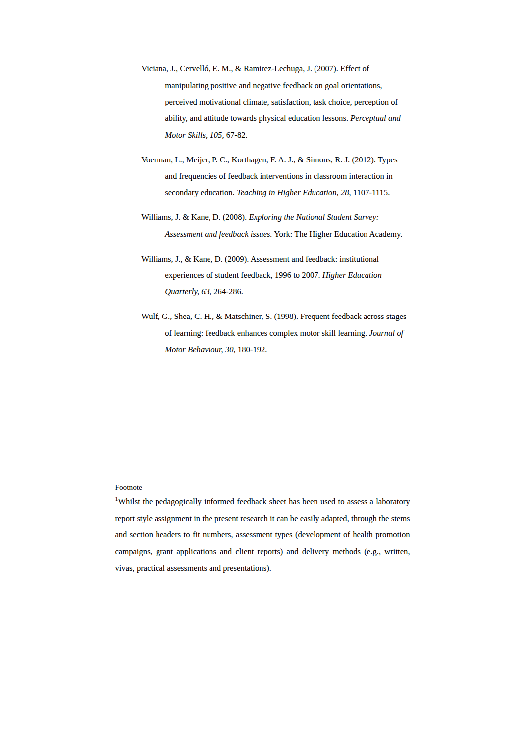Viciana, J., Cervelló, E. M., & Ramirez-Lechuga, J. (2007). Effect of manipulating positive and negative feedback on goal orientations, perceived motivational climate, satisfaction, task choice, perception of ability, and attitude towards physical education lessons. Perceptual and Motor Skills, 105, 67-82.
Voerman, L., Meijer, P. C., Korthagen, F. A. J., & Simons, R. J. (2012). Types and frequencies of feedback interventions in classroom interaction in secondary education. Teaching in Higher Education, 28, 1107-1115.
Williams, J. & Kane, D. (2008). Exploring the National Student Survey: Assessment and feedback issues. York: The Higher Education Academy.
Williams, J., & Kane, D. (2009). Assessment and feedback: institutional experiences of student feedback, 1996 to 2007. Higher Education Quarterly, 63, 264-286.
Wulf, G., Shea, C. H., & Matschiner, S. (1998). Frequent feedback across stages of learning: feedback enhances complex motor skill learning. Journal of Motor Behaviour, 30, 180-192.
Footnote
1Whilst the pedagogically informed feedback sheet has been used to assess a laboratory report style assignment in the present research it can be easily adapted, through the stems and section headers to fit numbers, assessment types (development of health promotion campaigns, grant applications and client reports) and delivery methods (e.g., written, vivas, practical assessments and presentations).